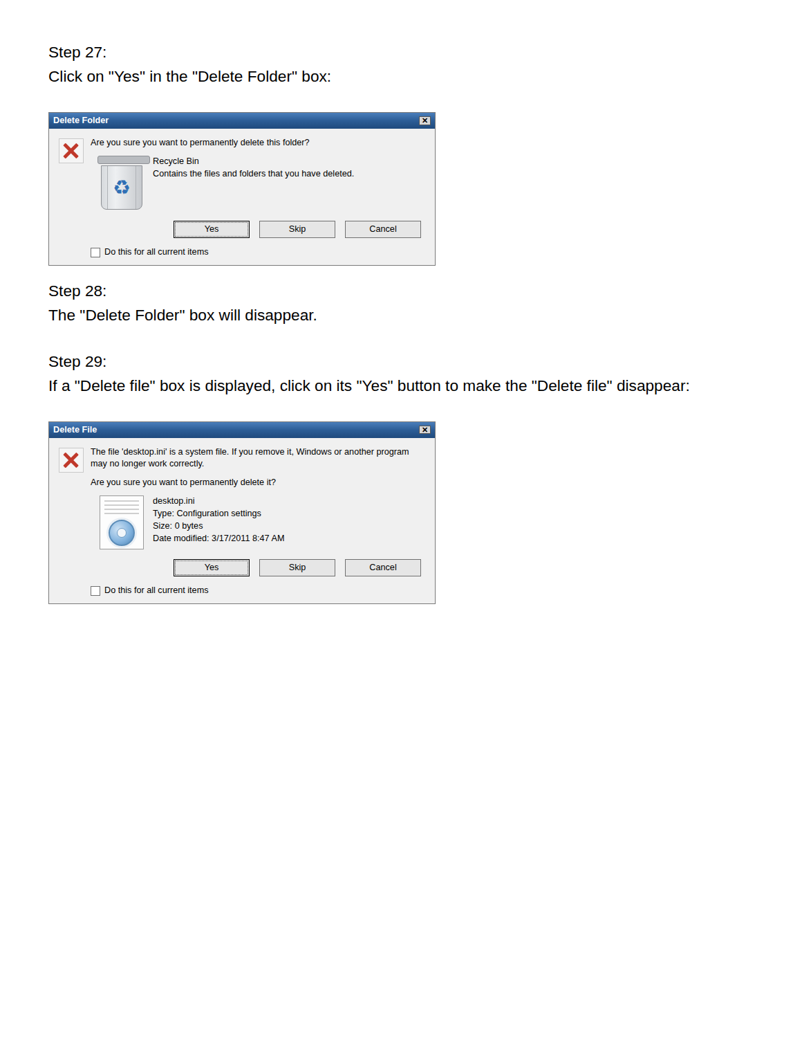Step 27:
Click on "Yes" in the "Delete Folder" box:
Delete Folder ✕
Are you sure you want to permanently delete this folder?
♻
Recycle Bin
Contains the files and folders that you have deleted.
Yes
Skip
Cancel
Do this for all current items
Step 28:
The "Delete Folder" box will disappear.
Step 29:
If a "Delete file" box is displayed, click on its "Yes" button to make the "Delete file" disappear:
Delete File ✕
The file 'desktop.ini' is a system file. If you remove it, Windows or another program may no longer work correctly.
Are you sure you want to permanently delete it?
desktop.ini
Type: Configuration settings
Size: 0 bytes
Date modified: 3/17/2011 8:47 AM
Yes
Skip
Cancel
Do this for all current items